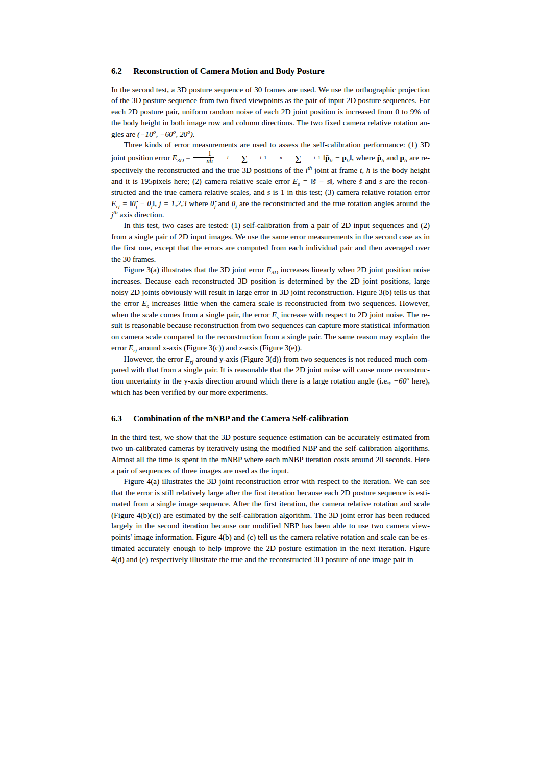6.2 Reconstruction of Camera Motion and Body Posture
In the second test, a 3D posture sequence of 30 frames are used. We use the orthographic projection of the 3D posture sequence from two fixed viewpoints as the pair of input 2D posture sequences. For each 2D posture pair, uniform random noise of each 2D joint position is increased from 0 to 9% of the body height in both image row and column directions. The two fixed camera relative rotation angles are (−10o, −60o, 20o).
Three kinds of error measurements are used to assess the self-calibration performance: (1) 3D joint position error E3D = 1 n̄h lΣ t=1 nΣ i=1 ‖p̌ti − pti‖, where p̌ti and pti are respectively the reconstructed and the true 3D positions of the ith joint at frame t, h is the body height and it is 195pixels here; (2) camera relative scale error Es = ‖š − s‖, where š and s are the reconstructed and the true camera relative scales, and s is 1 in this test; (3) camera relative rotation error Erj = ‖θ̌j − θj‖, j = 1,2,3 where θ̌j and θj are the reconstructed and the true rotation angles around the jth axis direction.
In this test, two cases are tested: (1) self-calibration from a pair of 2D input sequences and (2) from a single pair of 2D input images. We use the same error measurements in the second case as in the first one, except that the errors are computed from each individual pair and then averaged over the 30 frames.
Figure 3(a) illustrates that the 3D joint error E3D increases linearly when 2D joint position noise increases. Because each reconstructed 3D position is determined by the 2D joint positions, large noisy 2D joints obviously will result in large error in 3D joint reconstruction. Figure 3(b) tells us that the error Es increases little when the camera scale is reconstructed from two sequences. However, when the scale comes from a single pair, the error Es increase with respect to 2D joint noise. The result is reasonable because reconstruction from two sequences can capture more statistical information on camera scale compared to the reconstruction from a single pair. The same reason may explain the error Erj around x-axis (Figure 3(c)) and z-axis (Figure 3(e)).
However, the error Erj around y-axis (Figure 3(d)) from two sequences is not reduced much compared with that from a single pair. It is reasonable that the 2D joint noise will cause more reconstruction uncertainty in the y-axis direction around which there is a large rotation angle (i.e., −60o here), which has been verified by our more experiments.
6.3 Combination of the mNBP and the Camera Self-calibration
In the third test, we show that the 3D posture sequence estimation can be accurately estimated from two un-calibrated cameras by iteratively using the modified NBP and the self-calibration algorithms. Almost all the time is spent in the mNBP where each mNBP iteration costs around 20 seconds. Here a pair of sequences of three images are used as the input.
Figure 4(a) illustrates the 3D joint reconstruction error with respect to the iteration. We can see that the error is still relatively large after the first iteration because each 2D posture sequence is estimated from a single image sequence. After the first iteration, the camera relative rotation and scale (Figure 4(b)(c)) are estimated by the self-calibration algorithm. The 3D joint error has been reduced largely in the second iteration because our modified NBP has been able to use two camera viewpoints' image information. Figure 4(b) and (c) tell us the camera relative rotation and scale can be estimated accurately enough to help improve the 2D posture estimation in the next iteration. Figure 4(d) and (e) respectively illustrate the true and the reconstructed 3D posture of one image pair in